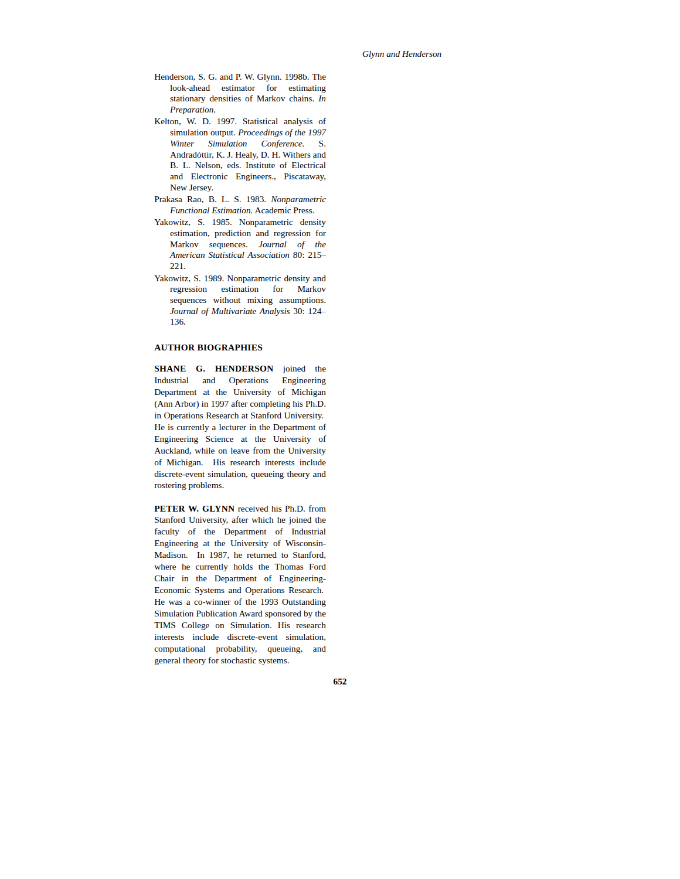Glynn and Henderson
Henderson, S. G. and P. W. Glynn. 1998b. The look-ahead estimator for estimating stationary densities of Markov chains. In Preparation.
Kelton, W. D. 1997. Statistical analysis of simulation output. Proceedings of the 1997 Winter Simulation Conference. S. Andradóttir, K. J. Healy, D. H. Withers and B. L. Nelson, eds. Institute of Electrical and Electronic Engineers., Piscataway, New Jersey.
Prakasa Rao, B. L. S. 1983. Nonparametric Functional Estimation. Academic Press.
Yakowitz, S. 1985. Nonparametric density estimation, prediction and regression for Markov sequences. Journal of the American Statistical Association 80: 215–221.
Yakowitz, S. 1989. Nonparametric density and regression estimation for Markov sequences without mixing assumptions. Journal of Multivariate Analysis 30: 124–136.
AUTHOR BIOGRAPHIES
SHANE G. HENDERSON joined the Industrial and Operations Engineering Department at the University of Michigan (Ann Arbor) in 1997 after completing his Ph.D. in Operations Research at Stanford University. He is currently a lecturer in the Department of Engineering Science at the University of Auckland, while on leave from the University of Michigan. His research interests include discrete-event simulation, queueing theory and rostering problems.
PETER W. GLYNN received his Ph.D. from Stanford University, after which he joined the faculty of the Department of Industrial Engineering at the University of Wisconsin-Madison. In 1987, he returned to Stanford, where he currently holds the Thomas Ford Chair in the Department of Engineering-Economic Systems and Operations Research. He was a co-winner of the 1993 Outstanding Simulation Publication Award sponsored by the TIMS College on Simulation. His research interests include discrete-event simulation, computational probability, queueing, and general theory for stochastic systems.
652